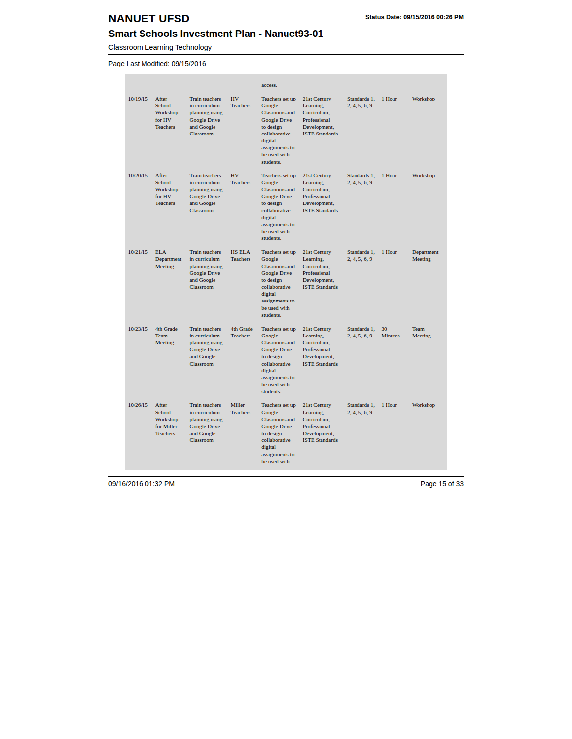NANUET UFSD
Status Date: 09/15/2016 00:26 PM
Smart Schools Investment Plan - Nanuet93-01
Classroom Learning Technology
Page Last Modified: 09/15/2016
| | | | | access. | | | | |
| 10/19/15 | After School Workshop for HV Teachers | Train teachers in curriculum planning using Google Drive and Google Classroom | HV Teachers | Teachers set up Google Clasrooms and Google Drive to design collaborative digital assignments to be used with students. | 21st Century Learning, Curriculum, Professional Development, ISTE Standards | Standards 1, 2, 4, 5, 6, 9 | 1 Hour | Workshop |
| 10/20/15 | After School Workshop for HV Teachers | Train teachers in curriculum planning using Google Drive and Google Classroom | HV Teachers | Teachers set up Google Clasrooms and Google Drive to design collaborative digital assignments to be used with students. | 21st Century Learning, Curriculum, Professional Development, ISTE Standards | Standards 1, 2, 4, 5, 6, 9 | 1 Hour | Workshop |
| 10/21/15 | ELA Department Meeting | Train teachers in curriculum planning using Google Drive and Google Classroom | HS ELA Teachers | Teachers set up Google Clasrooms and Google Drive to design collaborative digital assignments to be used with students. | 21st Century Learning, Curriculum, Professional Development, ISTE Standards | Standards 1, 2, 4, 5, 6, 9 | 1 Hour | Department Meeting |
| 10/23/15 | 4th Grade Team Meeting | Train teachers in curriculum planning using Google Drive and Google Classroom | 4th Grade Teachers | Teachers set up Google Clasrooms and Google Drive to design collaborative digital assignments to be used with students. | 21st Century Learning, Curriculum, Professional Development, ISTE Standards | Standards 1, 2, 4, 5, 6, 9 | 30 Minutes | Team Meeting |
| 10/26/15 | After School Workshop for Miller Teachers | Train teachers in curriculum planning using Google Drive and Google Classroom | Miller Teachers | Teachers set up Google Clasrooms and Google Drive to design collaborative digital assignments to be used with | 21st Century Learning, Curriculum, Professional Development, ISTE Standards | Standards 1, 2, 4, 5, 6, 9 | 1 Hour | Workshop |
09/16/2016 01:32 PM
Page 15 of 33